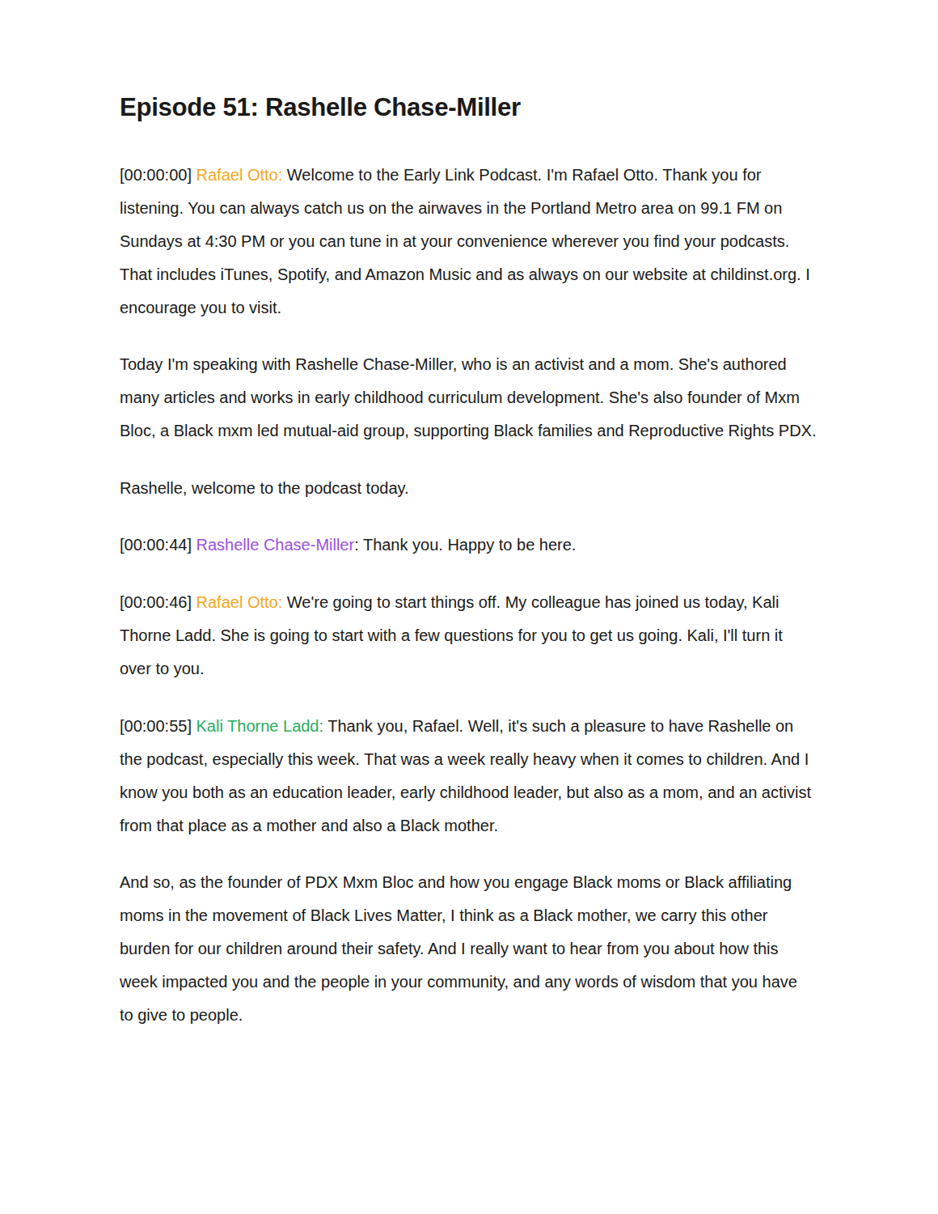Episode 51: Rashelle Chase-Miller
[00:00:00] Rafael Otto: Welcome to the Early Link Podcast. I'm Rafael Otto. Thank you for listening. You can always catch us on the airwaves in the Portland Metro area on 99.1 FM on Sundays at 4:30 PM or you can tune in at your convenience wherever you find your podcasts. That includes iTunes, Spotify, and Amazon Music and as always on our website at childinst.org. I encourage you to visit.
Today I'm speaking with Rashelle Chase-Miller, who is an activist and a mom. She's authored many articles and works in early childhood curriculum development. She's also founder of Mxm Bloc, a Black mxm led mutual-aid group, supporting Black families and Reproductive Rights PDX.
Rashelle, welcome to the podcast today.
[00:00:44] Rashelle Chase-Miller: Thank you. Happy to be here.
[00:00:46] Rafael Otto: We're going to start things off. My colleague has joined us today, Kali Thorne Ladd. She is going to start with a few questions for you to get us going. Kali, I'll turn it over to you.
[00:00:55] Kali Thorne Ladd: Thank you, Rafael. Well, it's such a pleasure to have Rashelle on the podcast, especially this week. That was a week really heavy when it comes to children. And I know you both as an education leader, early childhood leader, but also as a mom, and an activist from that place as a mother and also a Black mother.
And so, as the founder of PDX Mxm Bloc and how you engage Black moms or Black affiliating moms in the movement of Black Lives Matter, I think as a Black mother, we carry this other burden for our children around their safety. And I really want to hear from you about how this week impacted you and the people in your community, and any words of wisdom that you have
to give to people.